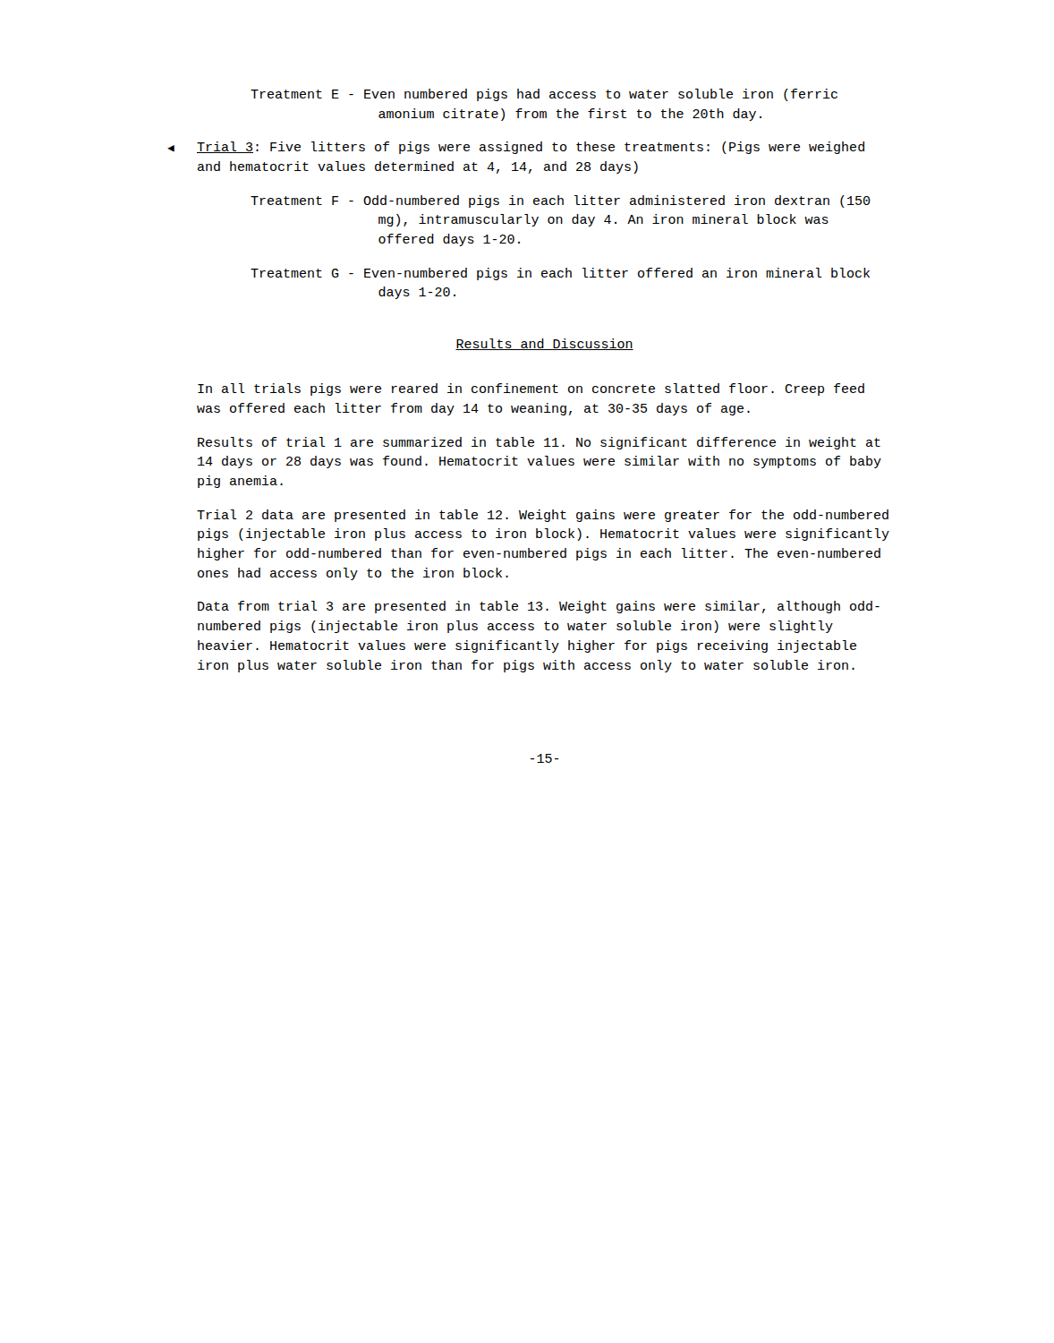Treatment E - Even numbered pigs had access to water soluble iron (ferric amonium citrate) from the first to the 20th day.
Trial 3: Five litters of pigs were assigned to these treatments: (Pigs were weighed and hematocrit values determined at 4, 14, and 28 days)
Treatment F - Odd-numbered pigs in each litter administered iron dextran (150 mg), intramuscularly on day 4. An iron mineral block was offered days 1-20.
Treatment G - Even-numbered pigs in each litter offered an iron mineral block days 1-20.
Results and Discussion
In all trials pigs were reared in confinement on concrete slatted floor. Creep feed was offered each litter from day 14 to weaning, at 30-35 days of age.
Results of trial 1 are summarized in table 11. No significant difference in weight at 14 days or 28 days was found. Hematocrit values were similar with no symptoms of baby pig anemia.
Trial 2 data are presented in table 12. Weight gains were greater for the odd-numbered pigs (injectable iron plus access to iron block). Hematocrit values were significantly higher for odd-numbered than for even-numbered pigs in each litter. The even-numbered ones had access only to the iron block.
Data from trial 3 are presented in table 13. Weight gains were similar, although odd-numbered pigs (injectable iron plus access to water soluble iron) were slightly heavier. Hematocrit values were significantly higher for pigs receiving injectable iron plus water soluble iron than for pigs with access only to water soluble iron.
-15-